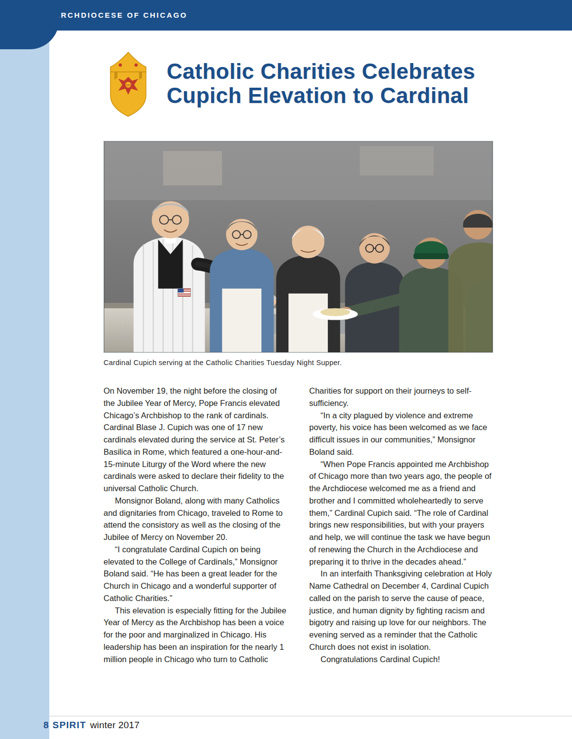Archdiocese of Chicago
IHS
Catholic Charities Celebrates
Cupich Elevation to Cardinal
Cardinal Cupich serving at the Catholic Charities Tuesday Night Supper.
On November 19, the night before the closing of the Jubilee Year of Mercy, Pope Francis elevated Chicago’s Archbishop to the rank of cardinals. Cardinal Blase J. Cupich was one of 17 new cardinals elevated during the service at St. Peter’s Basilica in Rome, which featured a one-hour-and-15-minute Liturgy of the Word where the new cardinals were asked to declare their fidelity to the universal Catholic Church.
Monsignor Boland, along with many Catholics and dignitaries from Chicago, traveled to Rome to attend the consistory as well as the closing of the Jubilee of Mercy on November 20.
“I congratulate Cardinal Cupich on being elevated to the College of Cardinals,” Monsignor Boland said. “He has been a great leader for the Church in Chicago and a wonderful supporter of Catholic Charities.”
This elevation is especially fitting for the Jubilee Year of Mercy as the Archbishop has been a voice for the poor and marginalized in Chicago. His leadership has been an inspiration for the nearly 1 million people in Chicago who turn to Catholic Charities for support on their journeys to self-sufficiency.
“In a city plagued by violence and extreme poverty, his voice has been welcomed as we face difficult issues in our communities,” Monsignor Boland said.
“When Pope Francis appointed me Archbishop of Chicago more than two years ago, the people of the Archdiocese welcomed me as a friend and brother and I committed wholeheartedly to serve them,” Cardinal Cupich said. “The role of Cardinal brings new responsibilities, but with your prayers and help, we will continue the task we have begun of renewing the Church in the Archdiocese and preparing it to thrive in the decades ahead.”
In an interfaith Thanksgiving celebration at Holy Name Cathedral on December 4, Cardinal Cupich called on the parish to serve the cause of peace, justice, and human dignity by fighting racism and bigotry and raising up love for our neighbors. The evening served as a reminder that the Catholic Church does not exist in isolation.
Congratulations Cardinal Cupich!
8SPIRIT winter 2017